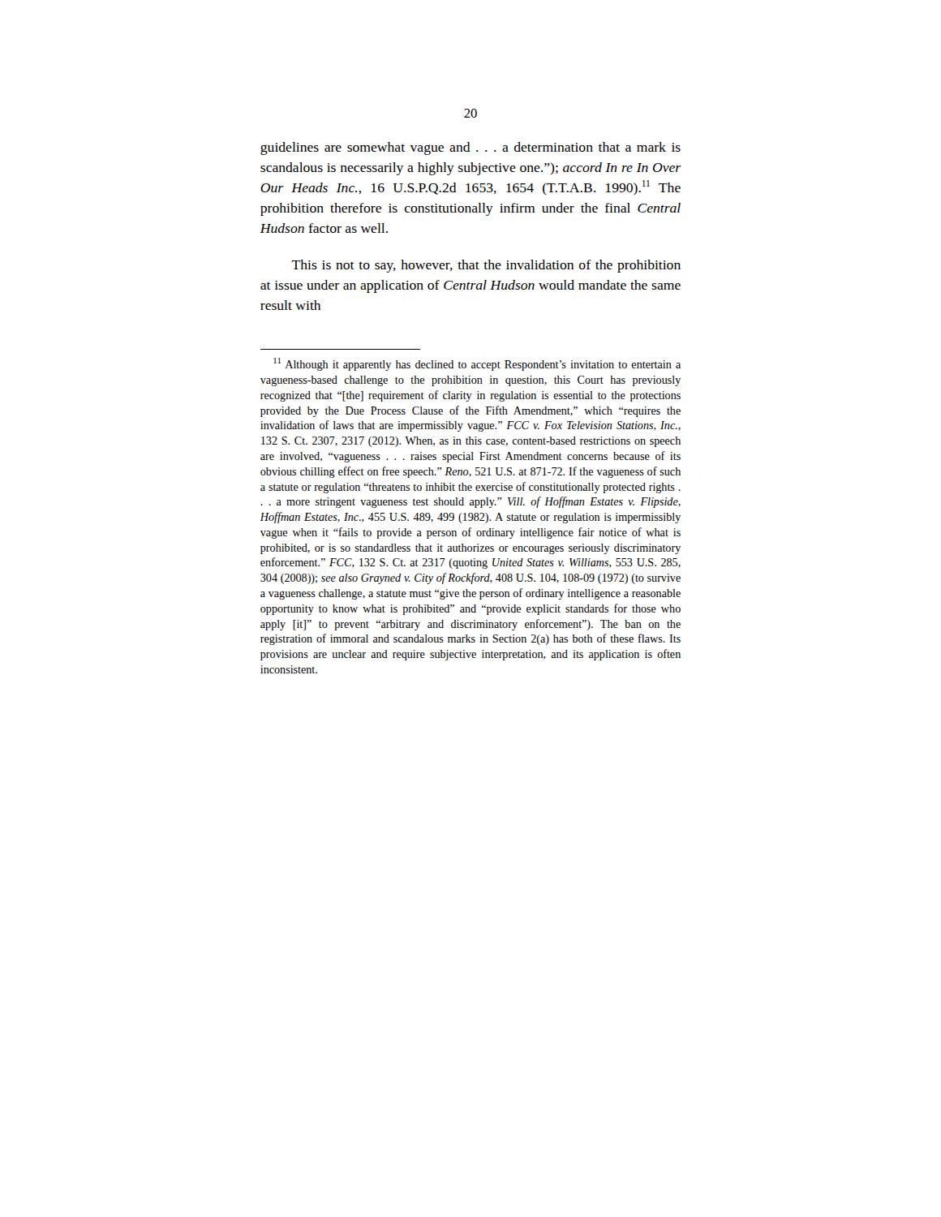20
guidelines are somewhat vague and . . . a determination that a mark is scandalous is necessarily a highly subjective one.”); accord In re In Over Our Heads Inc., 16 U.S.P.Q.2d 1653, 1654 (T.T.A.B. 1990).11 The prohibition therefore is constitutionally infirm under the final Central Hudson factor as well.
This is not to say, however, that the invalidation of the prohibition at issue under an application of Central Hudson would mandate the same result with
11 Although it apparently has declined to accept Respondent’s invitation to entertain a vagueness-based challenge to the prohibition in question, this Court has previously recognized that “[the] requirement of clarity in regulation is essential to the protections provided by the Due Process Clause of the Fifth Amendment,” which “requires the invalidation of laws that are impermissibly vague.” FCC v. Fox Television Stations, Inc., 132 S. Ct. 2307, 2317 (2012). When, as in this case, content-based restrictions on speech are involved, “vagueness . . . raises special First Amendment concerns because of its obvious chilling effect on free speech.” Reno, 521 U.S. at 871-72. If the vagueness of such a statute or regulation “threatens to inhibit the exercise of constitutionally protected rights . . . a more stringent vagueness test should apply.” Vill. of Hoffman Estates v. Flipside, Hoffman Estates, Inc., 455 U.S. 489, 499 (1982). A statute or regulation is impermissibly vague when it “fails to provide a person of ordinary intelligence fair notice of what is prohibited, or is so standardless that it authorizes or encourages seriously discriminatory enforcement.” FCC, 132 S. Ct. at 2317 (quoting United States v. Williams, 553 U.S. 285, 304 (2008)); see also Grayned v. City of Rockford, 408 U.S. 104, 108-09 (1972) (to survive a vagueness challenge, a statute must “give the person of ordinary intelligence a reasonable opportunity to know what is prohibited” and “provide explicit standards for those who apply [it]” to prevent “arbitrary and discriminatory enforcement”). The ban on the registration of immoral and scandalous marks in Section 2(a) has both of these flaws. Its provisions are unclear and require subjective interpretation, and its application is often inconsistent.